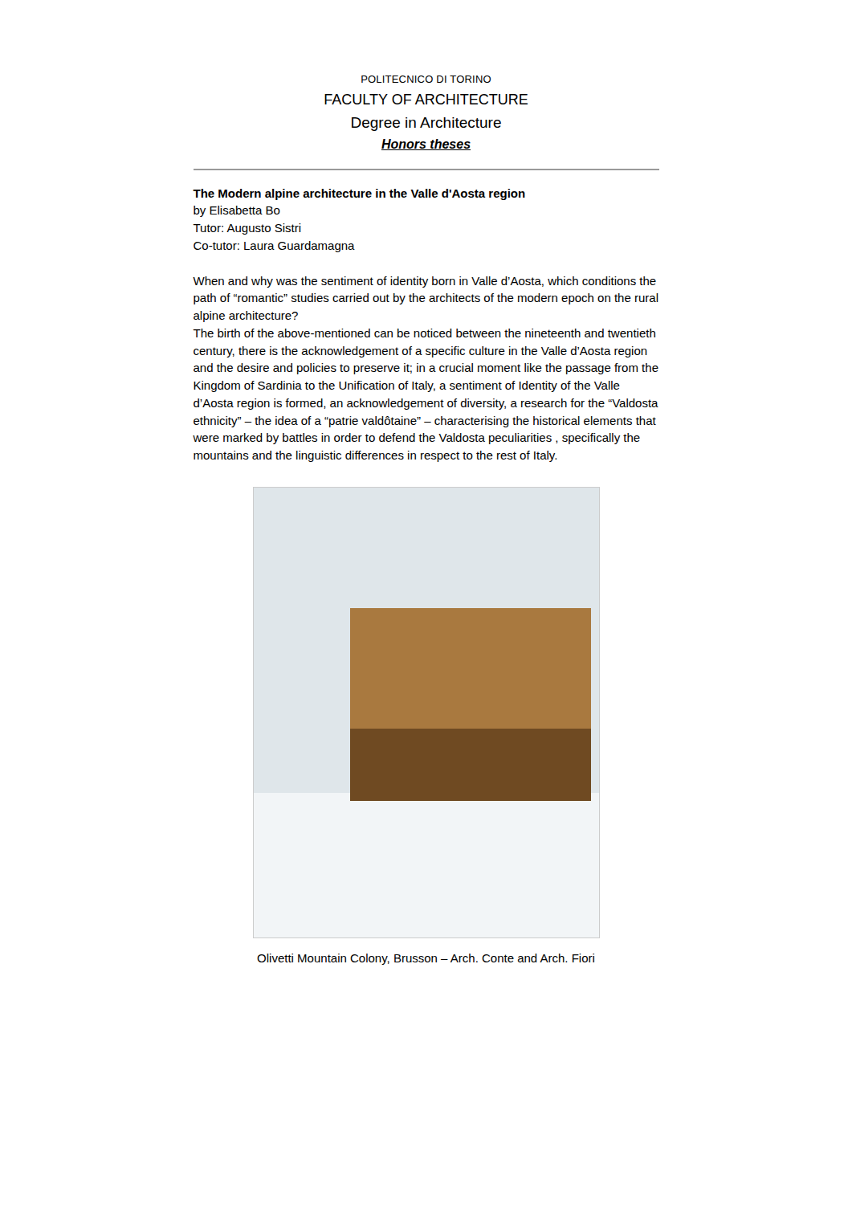POLITECNICO DI TORINO
FACULTY OF ARCHITECTURE
Degree in Architecture
Honors theses
The Modern alpine architecture in the Valle d'Aosta region
by Elisabetta Bo
Tutor: Augusto Sistri
Co-tutor: Laura Guardamagna
When and why was the sentiment of identity born in Valle d’Aosta, which conditions the path of “romantic” studies carried out by the architects of the modern epoch on the rural alpine architecture?
The birth of the above-mentioned can be noticed between the nineteenth and twentieth century, there is the acknowledgement of a specific culture in the Valle d’Aosta region and the desire and policies to preserve it; in a crucial moment like the passage from the Kingdom of Sardinia to the Unification of Italy, a sentiment of Identity of the Valle d’Aosta region is formed, an acknowledgement of diversity, a research for the “Valdosta ethnicity” – the idea of a “patrie valdôtaine” – characterising the historical elements that were marked by battles in order to defend the Valdosta peculiarities , specifically the mountains and the linguistic differences in respect to the rest of Italy.
Olivetti Mountain Colony, Brusson – Arch. Conte and Arch. Fiori